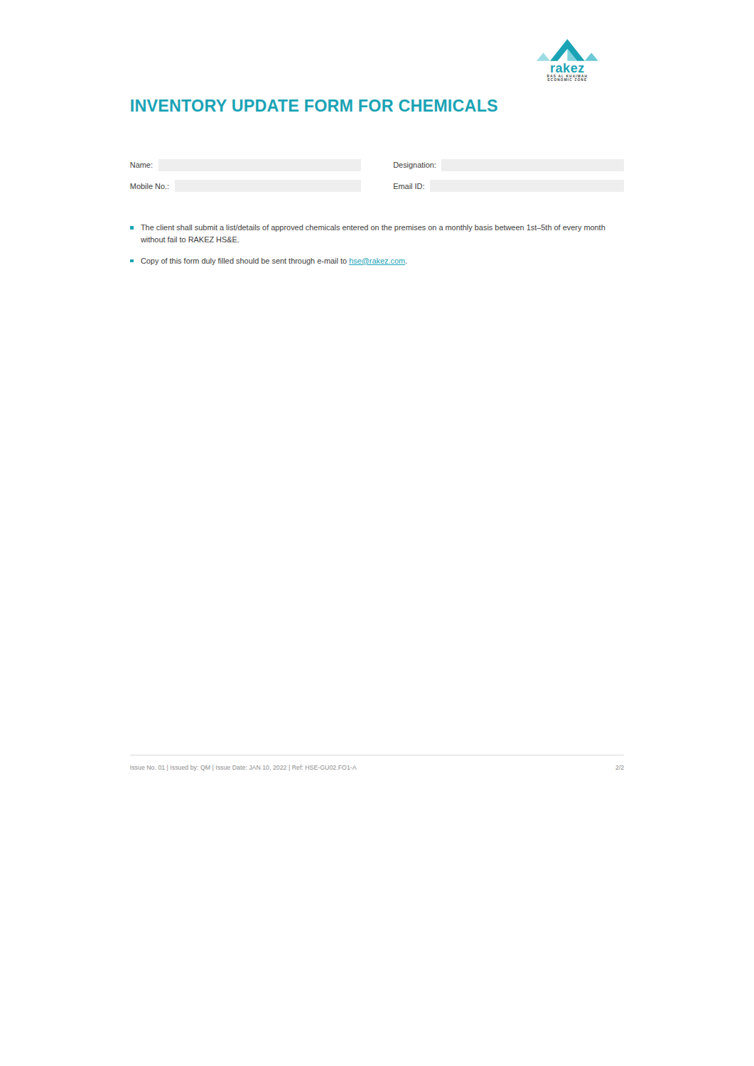Inventory Update Form for Chemicals
RAKEZ logo rakez RAS AL KHAIMAH ECONOMIC ZONE
Name:
Designation:
Mobile No.:
Email ID:
The client shall submit a list/details of approved chemicals entered on the premises on a monthly basis between 1st–5th of every month without fail to RAKEZ HS&E.
Copy of this form duly filled should be sent through e-mail to hse@rakez.com.
Issue No. 01 | Issued by: QM | Issue Date: JAN 10, 2022 | Ref: HSE-GU02.FO1-A 2/2